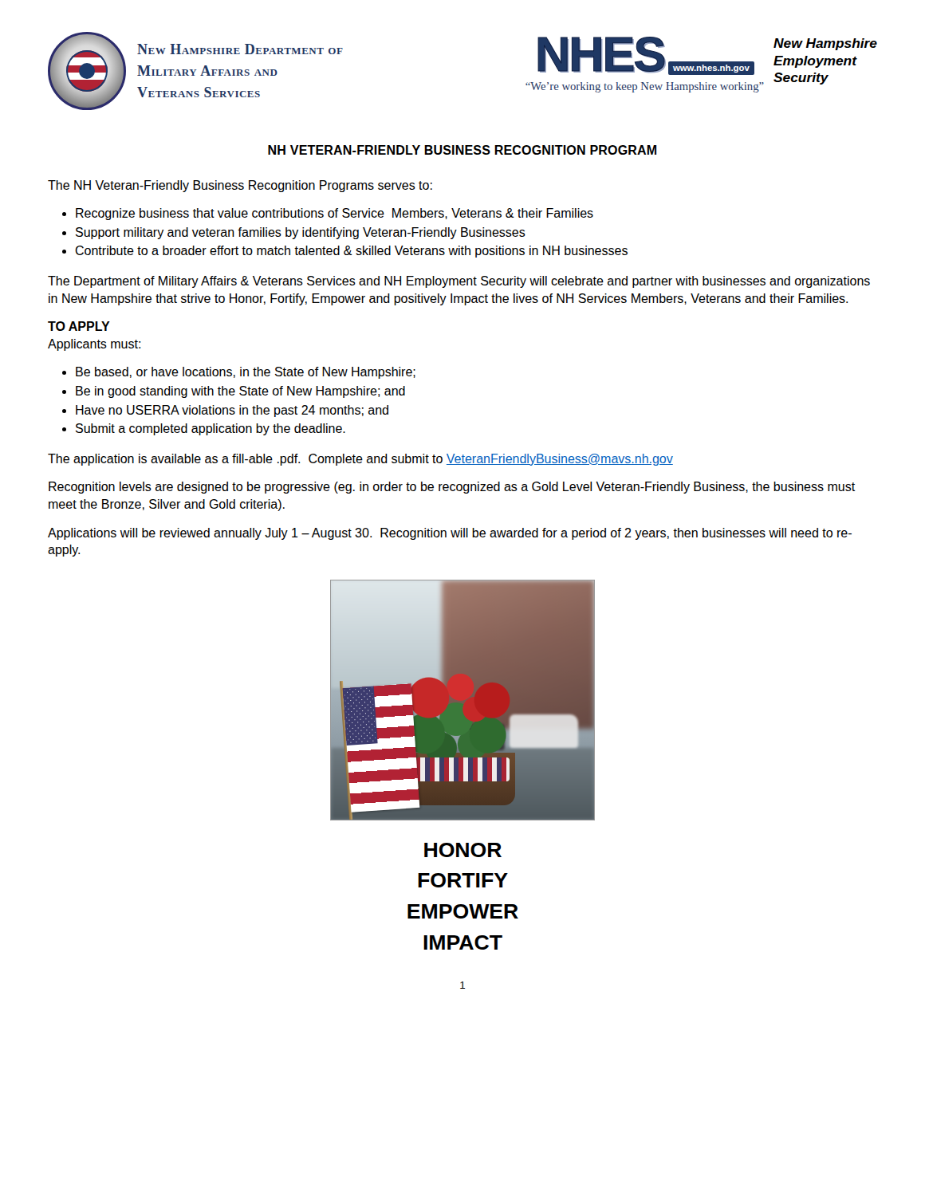New Hampshire Department of
Military Affairs and
Veterans Services
NHES
www.nhes.nh.gov
“We’re working to keep New Hampshire working”
New Hampshire
Employment
Security
NH VETERAN-FRIENDLY BUSINESS RECOGNITION PROGRAM
The NH Veteran-Friendly Business Recognition Programs serves to:
Recognize business that value contributions of Service Members, Veterans & their Families
Support military and veteran families by identifying Veteran-Friendly Businesses
Contribute to a broader effort to match talented & skilled Veterans with positions in NH businesses
The Department of Military Affairs & Veterans Services and NH Employment Security will celebrate and partner with businesses and organizations in New Hampshire that strive to Honor, Fortify, Empower and positively Impact the lives of NH Services Members, Veterans and their Families.
TO APPLY
Applicants must:
Be based, or have locations, in the State of New Hampshire;
Be in good standing with the State of New Hampshire; and
Have no USERRA violations in the past 24 months; and
Submit a completed application by the deadline.
The application is available as a fill-able .pdf. Complete and submit to VeteranFriendlyBusiness@mavs.nh.gov
Recognition levels are designed to be progressive (eg. in order to be recognized as a Gold Level Veteran-Friendly Business, the business must meet the Bronze, Silver and Gold criteria).
Applications will be reviewed annually July 1 – August 30. Recognition will be awarded for a period of 2 years, then businesses will need to re-apply.
HONOR
FORTIFY
EMPOWER
IMPACT
1